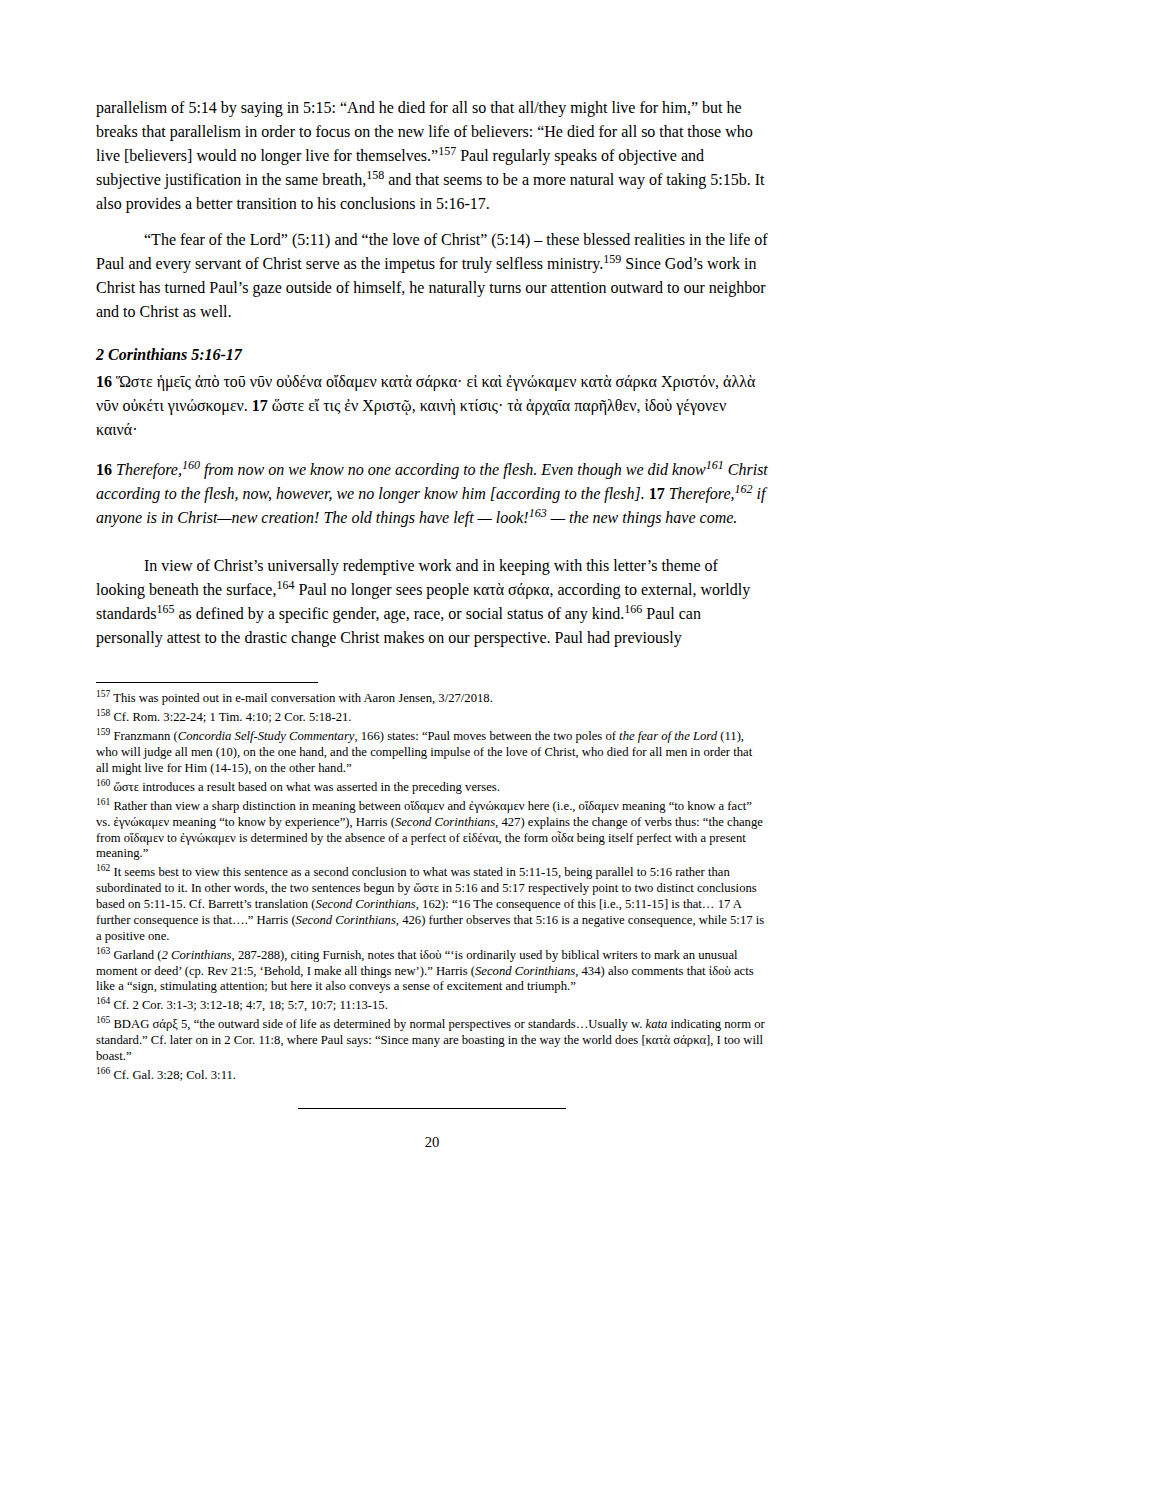parallelism of 5:14 by saying in 5:15: “And he died for all so that all/they might live for him,” but he breaks that parallelism in order to focus on the new life of believers: “He died for all so that those who live [believers] would no longer live for themselves.”157 Paul regularly speaks of objective and subjective justification in the same breath,158 and that seems to be a more natural way of taking 5:15b. It also provides a better transition to his conclusions in 5:16-17.
“The fear of the Lord” (5:11) and “the love of Christ” (5:14) – these blessed realities in the life of Paul and every servant of Christ serve as the impetus for truly selfless ministry.159 Since God’s work in Christ has turned Paul’s gaze outside of himself, he naturally turns our attention outward to our neighbor and to Christ as well.
2 Corinthians 5:16-17
16 Ὥστε ἡμεῖς ἀπὸ τοῦ νῦν οὐδένα οἴδαμεν κατὰ σάρκα· εἰ καὶ ἐγνώκαμεν κατὰ σάρκα Χριστόν, ἀλλὰ νῦν οὐκέτι γινώσκομεν. 17 ὥστε εἴ τις ἐν Χριστῷ, καινὴ κτίσις· τὰ ἀρχαῖα παρῆλθεν, ἰδοὺ γέγονεν καινά·
16 Therefore,160 from now on we know no one according to the flesh. Even though we did know161 Christ according to the flesh, now, however, we no longer know him [according to the flesh]. 17 Therefore,162 if anyone is in Christ—new creation! The old things have left — look!163 — the new things have come.
In view of Christ’s universally redemptive work and in keeping with this letter’s theme of looking beneath the surface,164 Paul no longer sees people κατὰ σάρκα, according to external, worldly standards165 as defined by a specific gender, age, race, or social status of any kind.166 Paul can personally attest to the drastic change Christ makes on our perspective. Paul had previously
157 This was pointed out in e-mail conversation with Aaron Jensen, 3/27/2018.
158 Cf. Rom. 3:22-24; 1 Tim. 4:10; 2 Cor. 5:18-21.
159 Franzmann (Concordia Self-Study Commentary, 166) states: “Paul moves between the two poles of the fear of the Lord (11), who will judge all men (10), on the one hand, and the compelling impulse of the love of Christ, who died for all men in order that all might live for Him (14-15), on the other hand.”
160 ὥστε introduces a result based on what was asserted in the preceding verses.
161 Rather than view a sharp distinction in meaning between οἴδαμεν and ἐγνώκαμεν here (i.e., οἴδαμεν meaning “to know a fact” vs. ἐγνώκαμεν meaning “to know by experience”), Harris (Second Corinthians, 427) explains the change of verbs thus: “the change from οἴδαμεν to ἐγνώκαμεν is determined by the absence of a perfect of εἰδέναι, the form οἶδα being itself perfect with a present meaning.”
162 It seems best to view this sentence as a second conclusion to what was stated in 5:11-15, being parallel to 5:16 rather than subordinated to it. In other words, the two sentences begun by ὥστε in 5:16 and 5:17 respectively point to two distinct conclusions based on 5:11-15. Cf. Barrett’s translation (Second Corinthians, 162): “16 The consequence of this [i.e., 5:11-15] is that… 17 A further consequence is that….” Harris (Second Corinthians, 426) further observes that 5:16 is a negative consequence, while 5:17 is a positive one.
163 Garland (2 Corinthians, 287-288), citing Furnish, notes that ἰδοὺ “‘is ordinarily used by biblical writers to mark an unusual moment or deed’ (cp. Rev 21:5, ‘Behold, I make all things new’).” Harris (Second Corinthians, 434) also comments that ἰδοὺ acts like a “sign, stimulating attention; but here it also conveys a sense of excitement and triumph.”
164 Cf. 2 Cor. 3:1-3; 3:12-18; 4:7, 18; 5:7, 10:7; 11:13-15.
165 BDAG σάρξ 5, “the outward side of life as determined by normal perspectives or standards…Usually w. kata indicating norm or standard.” Cf. later on in 2 Cor. 11:8, where Paul says: “Since many are boasting in the way the world does [κατὰ σάρκα], I too will boast.”
166 Cf. Gal. 3:28; Col. 3:11.
20